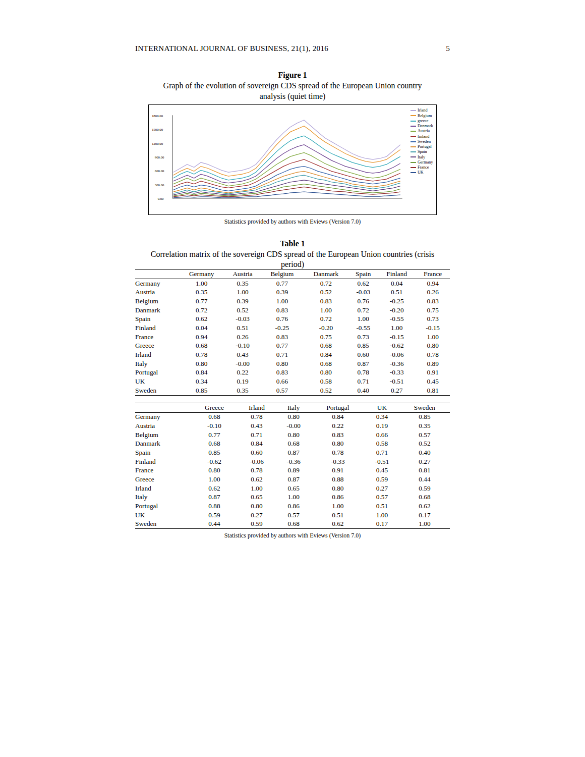International Journal of Business, 21(1), 2016 5
Figure 1 Graph of the evolution of sovereign CDS spread of the European Union country analysis (quiet time)
1800.00 1500.00 1200.00 900.00 600.00 300.00 0.00
Irland
Belgium
greece
Danmark
Austria
finland
Sweden
Portugal
Spain
Italy
Germany
France
UK
Statistics provided by authors with Eviews (Version 7.0)
Table 1 Correlation matrix of the sovereign CDS spread of the European Union countries (crisis period)
| | Germany | Austria | Belgium | Danmark | Spain | Finland | France |
| --- | --- | --- | --- | --- | --- | --- | --- |
| Germany | 1.00 | 0.35 | 0.77 | 0.72 | 0.62 | 0.04 | 0.94 |
| Austria | 0.35 | 1.00 | 0.39 | 0.52 | -0.03 | 0.51 | 0.26 |
| Belgium | 0.77 | 0.39 | 1.00 | 0.83 | 0.76 | -0.25 | 0.83 |
| Danmark | 0.72 | 0.52 | 0.83 | 1.00 | 0.72 | -0.20 | 0.75 |
| Spain | 0.62 | -0.03 | 0.76 | 0.72 | 1.00 | -0.55 | 0.73 |
| Finland | 0.04 | 0.51 | -0.25 | -0.20 | -0.55 | 1.00 | -0.15 |
| France | 0.94 | 0.26 | 0.83 | 0.75 | 0.73 | -0.15 | 1.00 |
| Greece | 0.68 | -0.10 | 0.77 | 0.68 | 0.85 | -0.62 | 0.80 |
| Irland | 0.78 | 0.43 | 0.71 | 0.84 | 0.60 | -0.06 | 0.78 |
| Italy | 0.80 | -0.00 | 0.80 | 0.68 | 0.87 | -0.36 | 0.89 |
| Portugal | 0.84 | 0.22 | 0.83 | 0.80 | 0.78 | -0.33 | 0.91 |
| UK | 0.34 | 0.19 | 0.66 | 0.58 | 0.71 | -0.51 | 0.45 |
| Sweden | 0.85 | 0.35 | 0.57 | 0.52 | 0.40 | 0.27 | 0.81 |
| | Greece | Irland | Italy | Portugal | UK | Sweden |
| --- | --- | --- | --- | --- | --- | --- |
| Germany | 0.68 | 0.78 | 0.80 | 0.84 | 0.34 | 0.85 |
| Austria | -0.10 | 0.43 | -0.00 | 0.22 | 0.19 | 0.35 |
| Belgium | 0.77 | 0.71 | 0.80 | 0.83 | 0.66 | 0.57 |
| Danmark | 0.68 | 0.84 | 0.68 | 0.80 | 0.58 | 0.52 |
| Spain | 0.85 | 0.60 | 0.87 | 0.78 | 0.71 | 0.40 |
| Finland | -0.62 | -0.06 | -0.36 | -0.33 | -0.51 | 0.27 |
| France | 0.80 | 0.78 | 0.89 | 0.91 | 0.45 | 0.81 |
| Greece | 1.00 | 0.62 | 0.87 | 0.88 | 0.59 | 0.44 |
| Irland | 0.62 | 1.00 | 0.65 | 0.80 | 0.27 | 0.59 |
| Italy | 0.87 | 0.65 | 1.00 | 0.86 | 0.57 | 0.68 |
| Portugal | 0.88 | 0.80 | 0.86 | 1.00 | 0.51 | 0.62 |
| UK | 0.59 | 0.27 | 0.57 | 0.51 | 1.00 | 0.17 |
| Sweden | 0.44 | 0.59 | 0.68 | 0.62 | 0.17 | 1.00 |
Statistics provided by authors with Eviews (Version 7.0)